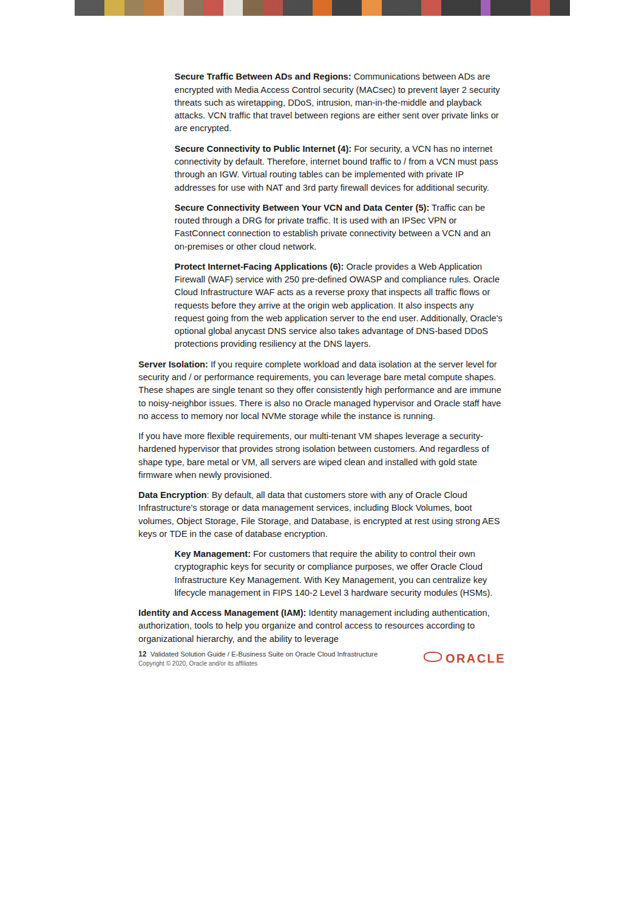Secure Traffic Between ADs and Regions: Communications between ADs are encrypted with Media Access Control security (MACsec) to prevent layer 2 security threats such as wiretapping, DDoS, intrusion, man-in-the-middle and playback attacks. VCN traffic that travel between regions are either sent over private links or are encrypted.
Secure Connectivity to Public Internet (4): For security, a VCN has no internet connectivity by default. Therefore, internet bound traffic to / from a VCN must pass through an IGW. Virtual routing tables can be implemented with private IP addresses for use with NAT and 3rd party firewall devices for additional security.
Secure Connectivity Between Your VCN and Data Center (5): Traffic can be routed through a DRG for private traffic. It is used with an IPSec VPN or FastConnect connection to establish private connectivity between a VCN and an on-premises or other cloud network.
Protect Internet-Facing Applications (6): Oracle provides a Web Application Firewall (WAF) service with 250 pre-defined OWASP and compliance rules. Oracle Cloud Infrastructure WAF acts as a reverse proxy that inspects all traffic flows or requests before they arrive at the origin web application. It also inspects any request going from the web application server to the end user. Additionally, Oracle's optional global anycast DNS service also takes advantage of DNS-based DDoS protections providing resiliency at the DNS layers.
Server Isolation: If you require complete workload and data isolation at the server level for security and / or performance requirements, you can leverage bare metal compute shapes. These shapes are single tenant so they offer consistently high performance and are immune to noisy-neighbor issues. There is also no Oracle managed hypervisor and Oracle staff have no access to memory nor local NVMe storage while the instance is running.
If you have more flexible requirements, our multi-tenant VM shapes leverage a security-hardened hypervisor that provides strong isolation between customers. And regardless of shape type, bare metal or VM, all servers are wiped clean and installed with gold state firmware when newly provisioned.
Data Encryption: By default, all data that customers store with any of Oracle Cloud Infrastructure's storage or data management services, including Block Volumes, boot volumes, Object Storage, File Storage, and Database, is encrypted at rest using strong AES keys or TDE in the case of database encryption.
Key Management: For customers that require the ability to control their own cryptographic keys for security or compliance purposes, we offer Oracle Cloud Infrastructure Key Management. With Key Management, you can centralize key lifecycle management in FIPS 140-2 Level 3 hardware security modules (HSMs).
Identity and Access Management (IAM): Identity management including authentication, authorization, tools to help you organize and control access to resources according to organizational hierarchy, and the ability to leverage
12 Validated Solution Guide / E-Business Suite on Oracle Cloud Infrastructure
Copyright © 2020, Oracle and/or its affiliates
ORACLE